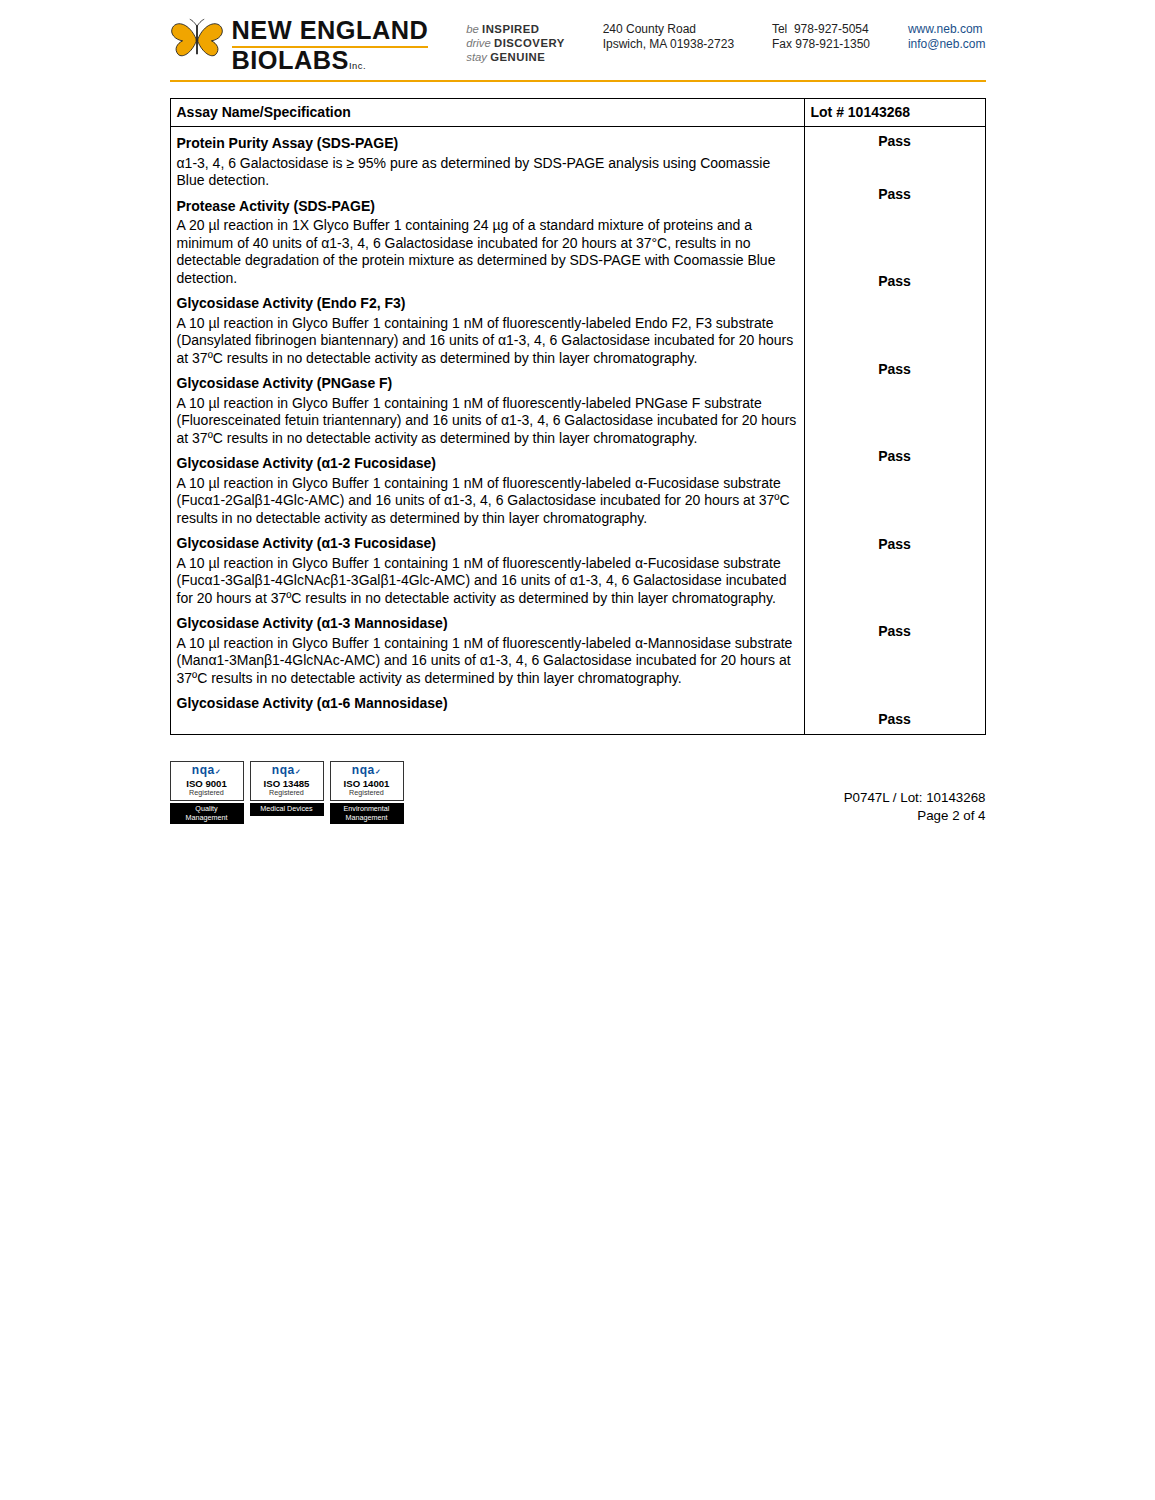NEW ENGLAND
BIOLABSInc.
be INSPIRED
drive DISCOVERY
stay GENUINE
240 County Road
Ipswich, MA 01938-2723
Tel 978-927-5054
Fax 978-921-1350
www.neb.com
info@neb.com
| Assay Name/Specification | Lot # 10143268 |
| --- | --- |
| Protein Purity Assay (SDS-PAGE) α1-3, 4, 6 Galactosidase is ≥ 95% pure as determined by SDS-PAGE analysis using Coomassie Blue detection. Protease Activity (SDS-PAGE) A 20 µl reaction in 1X Glyco Buffer 1 containing 24 µg of a standard mixture of proteins and a minimum of 40 units of α1-3, 4, 6 Galactosidase incubated for 20 hours at 37°C, results in no detectable degradation of the protein mixture as determined by SDS-PAGE with Coomassie Blue detection. Glycosidase Activity (Endo F2, F3) A 10 µl reaction in Glyco Buffer 1 containing 1 nM of fluorescently-labeled Endo F2, F3 substrate (Dansylated fibrinogen biantennary) and 16 units of α1-3, 4, 6 Galactosidase incubated for 20 hours at 37ºC results in no detectable activity as determined by thin layer chromatography. Glycosidase Activity (PNGase F) A 10 µl reaction in Glyco Buffer 1 containing 1 nM of fluorescently-labeled PNGase F substrate (Fluoresceinated fetuin triantennary) and 16 units of α1-3, 4, 6 Galactosidase incubated for 20 hours at 37ºC results in no detectable activity as determined by thin layer chromatography. Glycosidase Activity (α1-2 Fucosidase) A 10 µl reaction in Glyco Buffer 1 containing 1 nM of fluorescently-labeled α-Fucosidase substrate (Fucα1-2Galβ1-4Glc-AMC) and 16 units of α1-3, 4, 6 Galactosidase incubated for 20 hours at 37ºC results in no detectable activity as determined by thin layer chromatography. Glycosidase Activity (α1-3 Fucosidase) A 10 µl reaction in Glyco Buffer 1 containing 1 nM of fluorescently-labeled α-Fucosidase substrate (Fucα1-3Galβ1-4GlcNAcβ1-3Galβ1-4Glc-AMC) and 16 units of α1-3, 4, 6 Galactosidase incubated for 20 hours at 37ºC results in no detectable activity as determined by thin layer chromatography. Glycosidase Activity (α1-3 Mannosidase) A 10 µl reaction in Glyco Buffer 1 containing 1 nM of fluorescently-labeled α-Mannosidase substrate (Manα1-3Manβ1-4GlcNAc-AMC) and 16 units of α1-3, 4, 6 Galactosidase incubated for 20 hours at 37ºC results in no detectable activity as determined by thin layer chromatography. Glycosidase Activity (α1-6 Mannosidase) | Pass Pass Pass Pass Pass Pass Pass Pass |
nqa✓
ISO 9001 Registered
Quality
Management
nqa✓
ISO 13485 Registered
Medical Devices
nqa✓
ISO 14001 Registered
Environmental
Management
P0747L / Lot: 10143268
Page 2 of 4